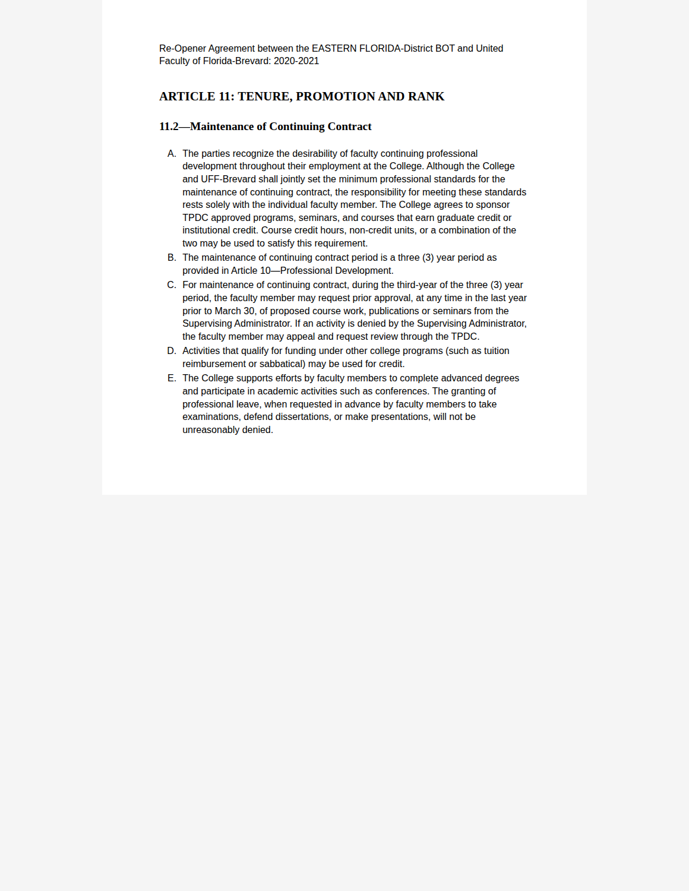Re-Opener Agreement between the EASTERN FLORIDA-District BOT and United Faculty of Florida-Brevard: 2020-2021
ARTICLE 11: TENURE, PROMOTION AND RANK
11.2—Maintenance of Continuing Contract
The parties recognize the desirability of faculty continuing professional development throughout their employment at the College. Although the College and UFF-Brevard shall jointly set the minimum professional standards for the maintenance of continuing contract, the responsibility for meeting these standards rests solely with the individual faculty member. The College agrees to sponsor TPDC approved programs, seminars, and courses that earn graduate credit or institutional credit. Course credit hours, non-credit units, or a combination of the two may be used to satisfy this requirement.
The maintenance of continuing contract period is a three (3) year period as provided in Article 10—Professional Development.
For maintenance of continuing contract, during the third-year of the three (3) year period, the faculty member may request prior approval, at any time in the last year prior to March 30, of proposed course work, publications or seminars from the Supervising Administrator. If an activity is denied by the Supervising Administrator, the faculty member may appeal and request review through the TPDC.
Activities that qualify for funding under other college programs (such as tuition reimbursement or sabbatical) may be used for credit.
The College supports efforts by faculty members to complete advanced degrees and participate in academic activities such as conferences. The granting of professional leave, when requested in advance by faculty members to take examinations, defend dissertations, or make presentations, will not be unreasonably denied.